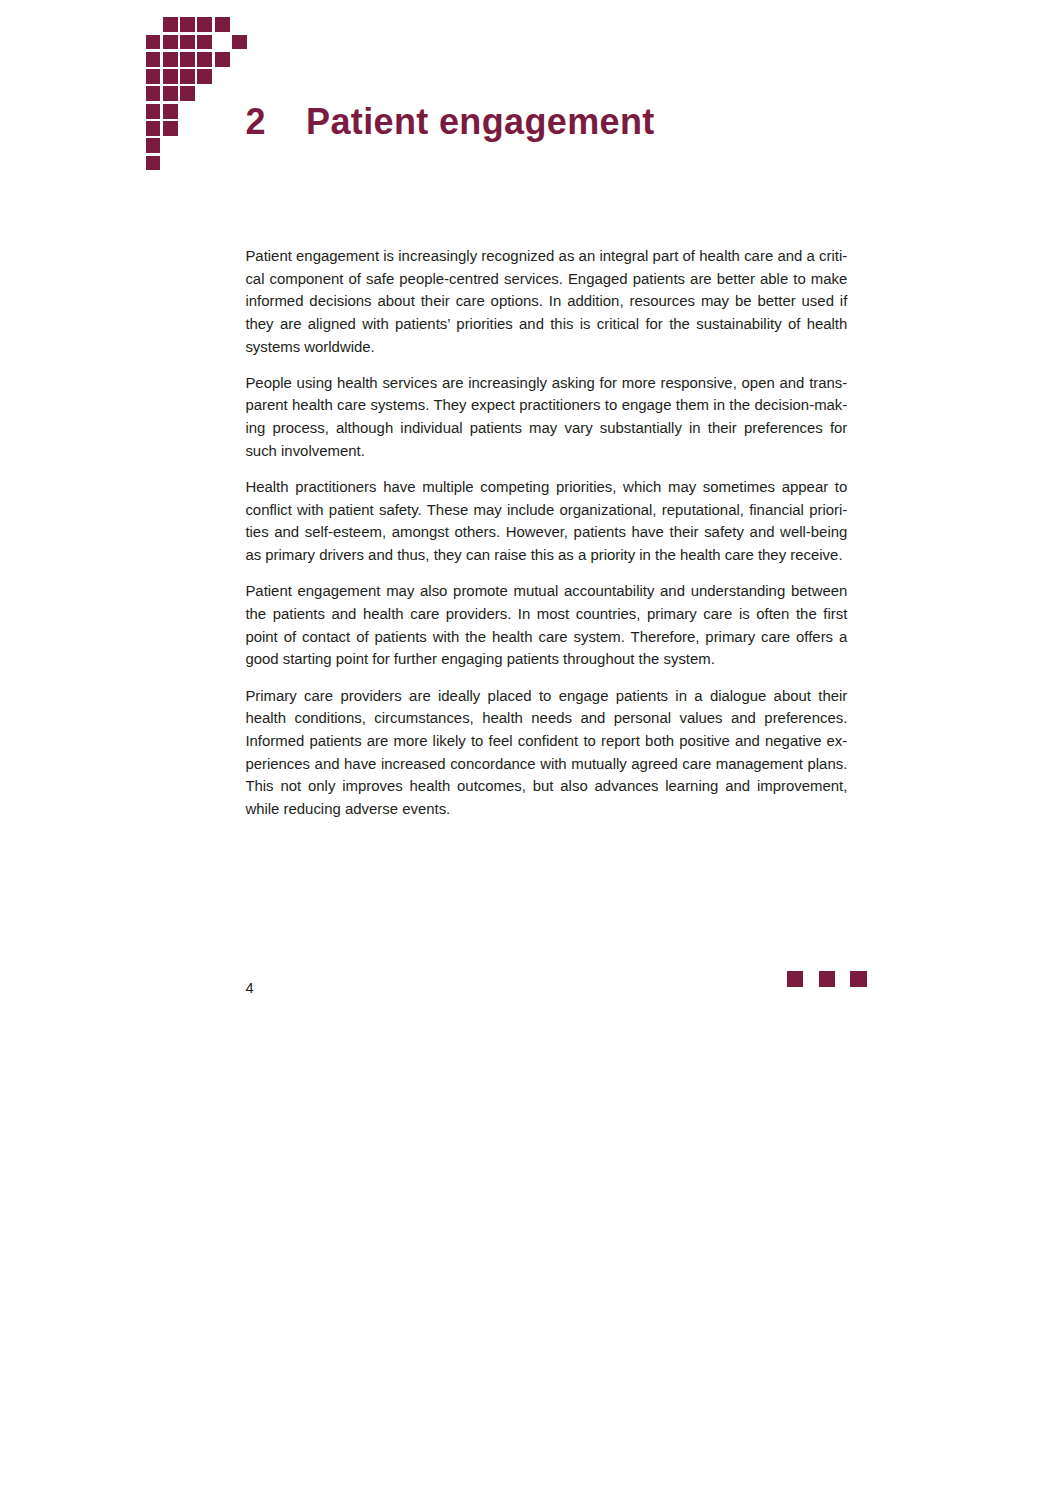2 Patient engagement
Patient engagement is increasingly recognized as an integral part of health care and a critical component of safe people-centred services. Engaged patients are better able to make informed decisions about their care options. In addition, resources may be better used if they are aligned with patients’ priorities and this is critical for the sustainability of health systems worldwide.
People using health services are increasingly asking for more responsive, open and transparent health care systems. They expect practitioners to engage them in the decision-making process, although individual patients may vary substantially in their preferences for such involvement.
Health practitioners have multiple competing priorities, which may sometimes appear to conflict with patient safety. These may include organizational, reputational, financial priorities and self-esteem, amongst others. However, patients have their safety and well-being as primary drivers and thus, they can raise this as a priority in the health care they receive.
Patient engagement may also promote mutual accountability and understanding between the patients and health care providers. In most countries, primary care is often the first point of contact of patients with the health care system. Therefore, primary care offers a good starting point for further engaging patients throughout the system.
Primary care providers are ideally placed to engage patients in a dialogue about their health conditions, circumstances, health needs and personal values and preferences. Informed patients are more likely to feel confident to report both positive and negative experiences and have increased concordance with mutually agreed care management plans. This not only improves health outcomes, but also advances learning and improvement, while reducing adverse events.
4